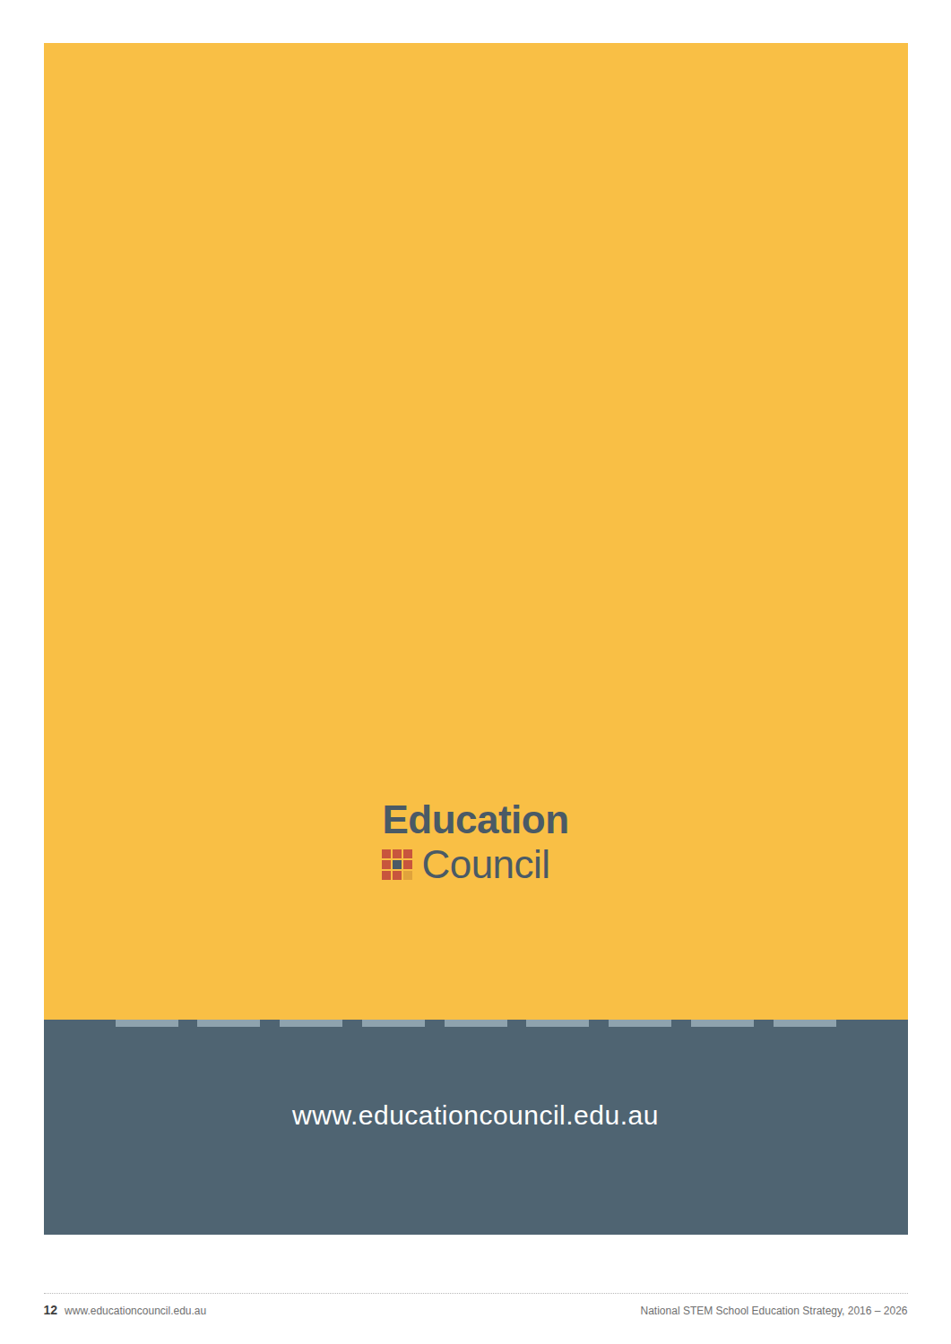Education
Council
www.educationcouncil.edu.au
12 www.educationcouncil.edu.au
National STEM School Education Strategy, 2016 – 2026